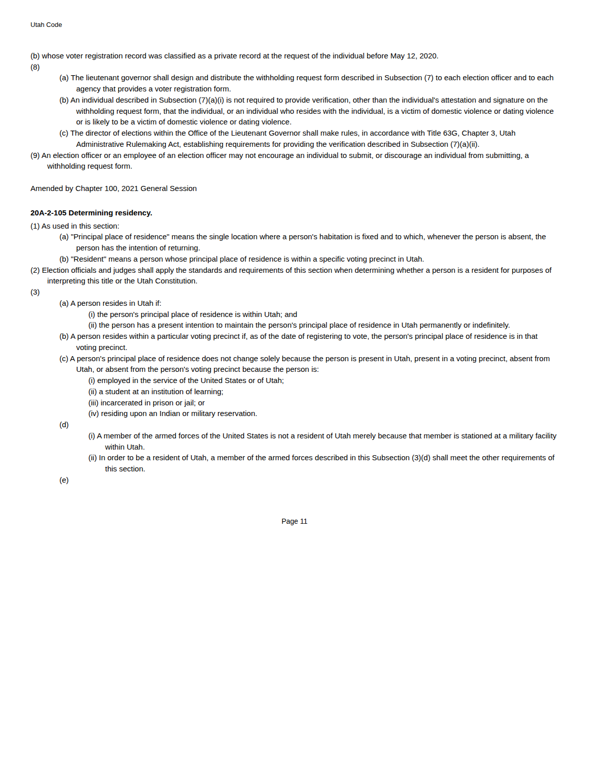Utah Code
(b) whose voter registration record was classified as a private record at the request of the individual before May 12, 2020.
(8)
(a) The lieutenant governor shall design and distribute the withholding request form described in Subsection (7) to each election officer and to each agency that provides a voter registration form.
(b) An individual described in Subsection (7)(a)(i) is not required to provide verification, other than the individual's attestation and signature on the withholding request form, that the individual, or an individual who resides with the individual, is a victim of domestic violence or dating violence or is likely to be a victim of domestic violence or dating violence.
(c) The director of elections within the Office of the Lieutenant Governor shall make rules, in accordance with Title 63G, Chapter 3, Utah Administrative Rulemaking Act, establishing requirements for providing the verification described in Subsection (7)(a)(ii).
(9) An election officer or an employee of an election officer may not encourage an individual to submit, or discourage an individual from submitting, a withholding request form.
Amended by Chapter 100, 2021 General Session
20A-2-105 Determining residency.
(1) As used in this section:
(a) "Principal place of residence" means the single location where a person's habitation is fixed and to which, whenever the person is absent, the person has the intention of returning.
(b) "Resident" means a person whose principal place of residence is within a specific voting precinct in Utah.
(2) Election officials and judges shall apply the standards and requirements of this section when determining whether a person is a resident for purposes of interpreting this title or the Utah Constitution.
(3)
(a) A person resides in Utah if:
(i) the person's principal place of residence is within Utah; and
(ii) the person has a present intention to maintain the person's principal place of residence in Utah permanently or indefinitely.
(b) A person resides within a particular voting precinct if, as of the date of registering to vote, the person's principal place of residence is in that voting precinct.
(c) A person's principal place of residence does not change solely because the person is present in Utah, present in a voting precinct, absent from Utah, or absent from the person's voting precinct because the person is:
(i) employed in the service of the United States or of Utah;
(ii) a student at an institution of learning;
(iii) incarcerated in prison or jail; or
(iv) residing upon an Indian or military reservation.
(d)
(i) A member of the armed forces of the United States is not a resident of Utah merely because that member is stationed at a military facility within Utah.
(ii) In order to be a resident of Utah, a member of the armed forces described in this Subsection (3)(d) shall meet the other requirements of this section.
(e)
Page 11